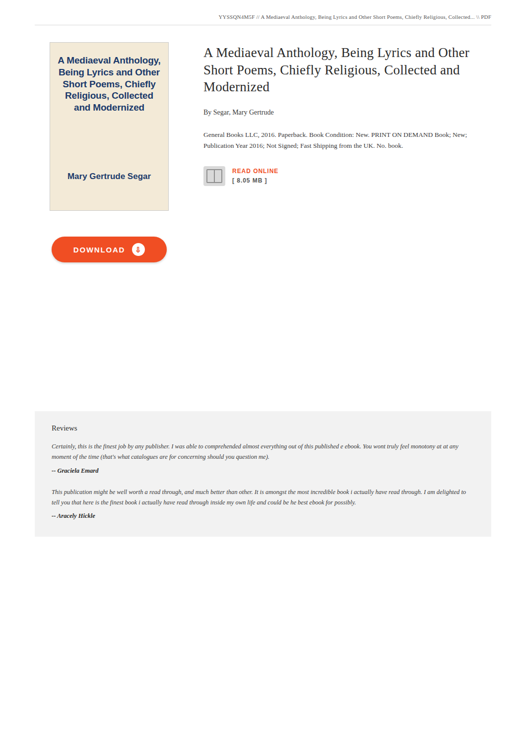YYSSQN4M5F // A Mediaeval Anthology, Being Lyrics and Other Short Poems, Chiefly Religious, Collected... \\ PDF
A Mediaeval Anthology,
Being Lyrics and Other
Short Poems, Chiefly
Religious, Collected
and Modernized
Mary Gertrude Segar
DOWNLOAD ⇩
A Mediaeval Anthology, Being Lyrics and Other Short Poems, Chiefly Religious, Collected and Modernized
By Segar, Mary Gertrude
General Books LLC, 2016. Paperback. Book Condition: New. PRINT ON DEMAND Book; New; Publication Year 2016; Not Signed; Fast Shipping from the UK. No. book.
READ ONLINE
[ 8.05 MB ]
Reviews
Certainly, this is the finest job by any publisher. I was able to comprehended almost everything out of this published e ebook. You wont truly feel monotony at at any moment of the time (that's what catalogues are for concerning should you question me).
-- Graciela Emard
This publication might be well worth a read through, and much better than other. It is amongst the most incredible book i actually have read through. I am delighted to tell you that here is the finest book i actually have read through inside my own life and could be he best ebook for possibly.
-- Aracely Hickle